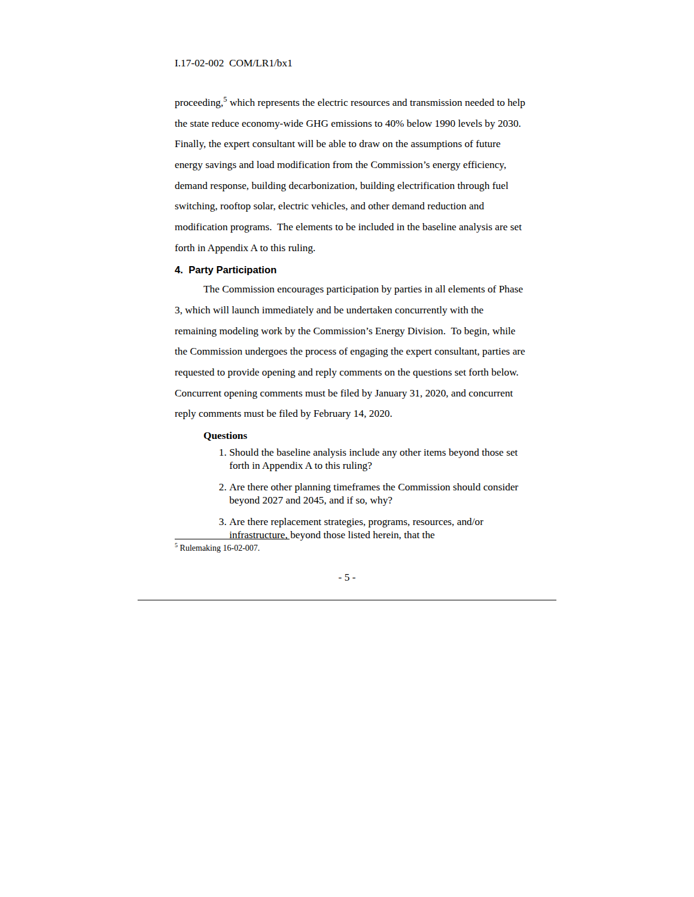I.17-02-002 COM/LR1/bx1
proceeding,5 which represents the electric resources and transmission needed to help the state reduce economy-wide GHG emissions to 40% below 1990 levels by 2030. Finally, the expert consultant will be able to draw on the assumptions of future energy savings and load modification from the Commission’s energy efficiency, demand response, building decarbonization, building electrification through fuel switching, rooftop solar, electric vehicles, and other demand reduction and modification programs. The elements to be included in the baseline analysis are set forth in Appendix A to this ruling.
4. Party Participation
The Commission encourages participation by parties in all elements of Phase 3, which will launch immediately and be undertaken concurrently with the remaining modeling work by the Commission’s Energy Division. To begin, while the Commission undergoes the process of engaging the expert consultant, parties are requested to provide opening and reply comments on the questions set forth below. Concurrent opening comments must be filed by January 31, 2020, and concurrent reply comments must be filed by February 14, 2020.
Questions
Should the baseline analysis include any other items beyond those set forth in Appendix A to this ruling?
Are there other planning timeframes the Commission should consider beyond 2027 and 2045, and if so, why?
Are there replacement strategies, programs, resources, and/or infrastructure, beyond those listed herein, that the
5 Rulemaking 16-02-007.
- 5 -